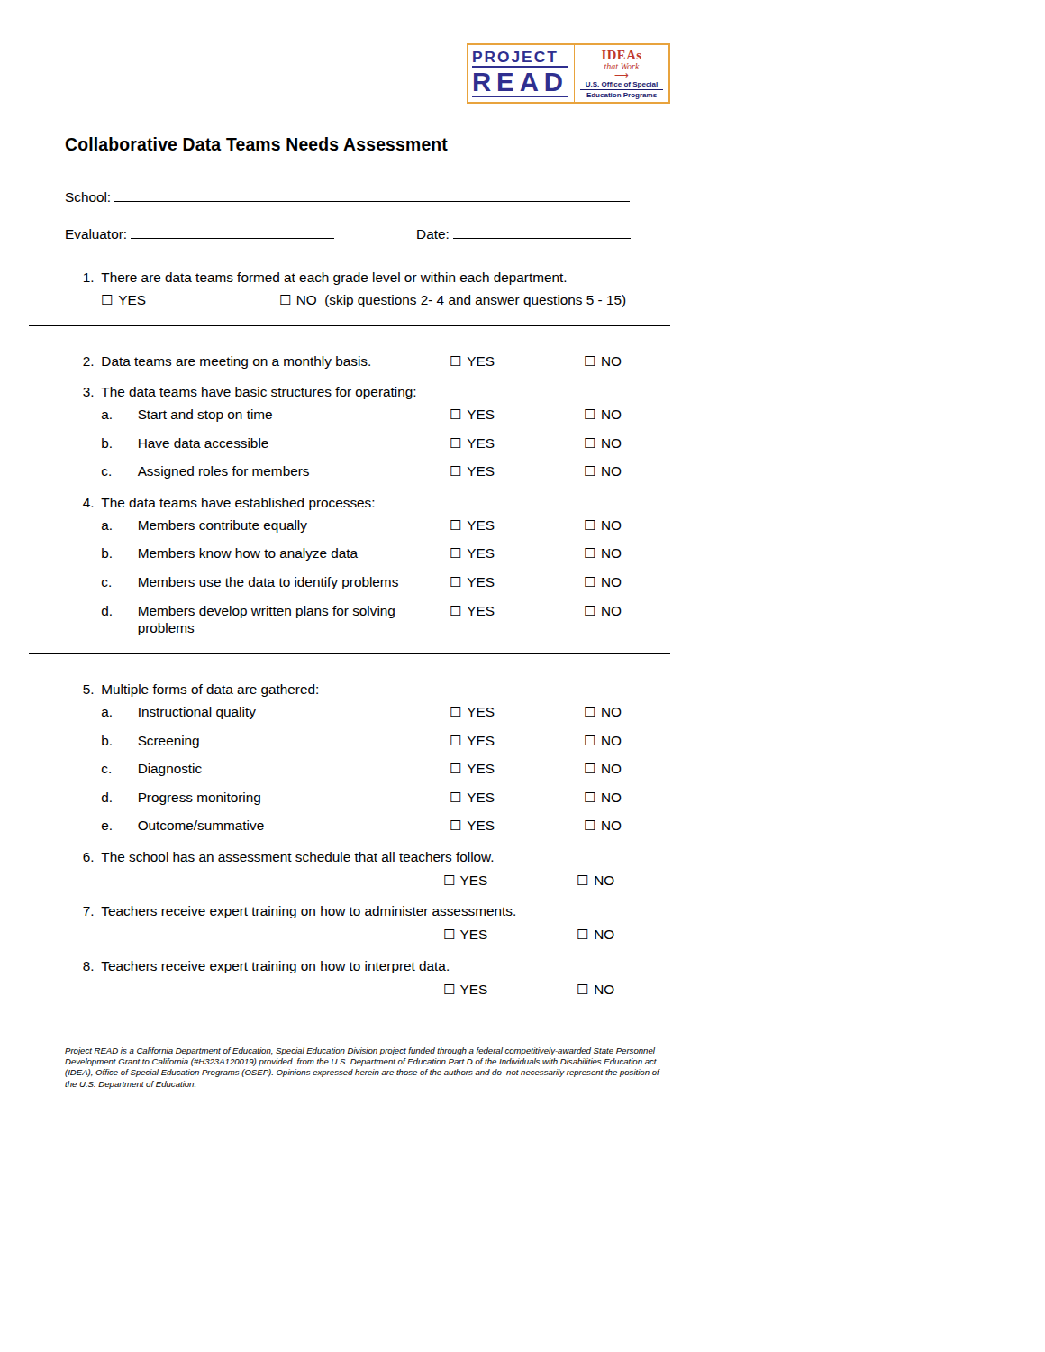PROJECT
READ
IDEAs
that Work
⟶
U.S. Office of Special
Education Programs
Collaborative Data Teams Needs Assessment
School:
Evaluator: Date:
There are data teams formed at each grade level or within each department.
☐YES ☐NO (skip questions 2- 4 and answer questions 5 - 15)
Data teams are meeting on a monthly basis. ☐YES ☐NO
The data teams have basic structures for operating:
Start and stop on time ☐YES ☐NO
Have data accessible ☐YES ☐NO
Assigned roles for members ☐YES ☐NO
The data teams have established processes:
Members contribute equally ☐YES ☐NO
Members know how to analyze data ☐YES ☐NO
Members use the data to identify problems ☐YES ☐NO
Members develop written plans for solving problems ☐YES ☐NO
Multiple forms of data are gathered:
Instructional quality ☐YES ☐NO
Screening ☐YES ☐NO
Diagnostic ☐YES ☐NO
Progress monitoring ☐YES ☐NO
Outcome/summative ☐YES ☐NO
The school has an assessment schedule that all teachers follow.
☐YES ☐NO
Teachers receive expert training on how to administer assessments.
☐YES ☐NO
Teachers receive expert training on how to interpret data.
☐YES ☐NO
Project READ is a California Department of Education, Special Education Division project funded through a federal competitively-awarded State Personnel Development Grant to California (#H323A120019) provided from the U.S. Department of Education Part D of the Individuals with Disabilities Education act (IDEA), Office of Special Education Programs (OSEP). Opinions expressed herein are those of the authors and do not necessarily represent the position of the U.S. Department of Education.